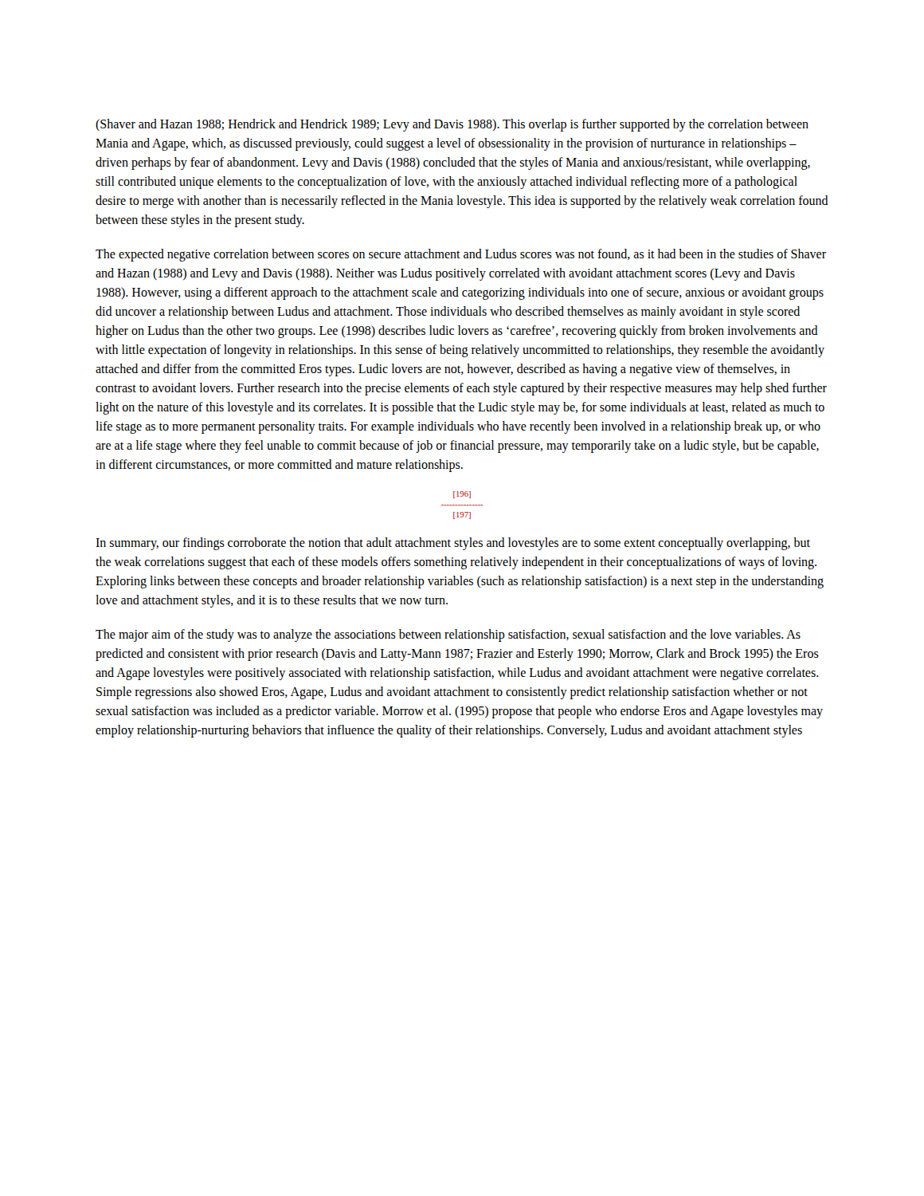(Shaver and Hazan 1988; Hendrick and Hendrick 1989; Levy and Davis 1988). This overlap is further supported by the correlation between Mania and Agape, which, as discussed previously, could suggest a level of obsessionality in the provision of nurturance in relationships – driven perhaps by fear of abandonment. Levy and Davis (1988) concluded that the styles of Mania and anxious/resistant, while overlapping, still contributed unique elements to the conceptualization of love, with the anxiously attached individual reflecting more of a pathological desire to merge with another than is necessarily reflected in the Mania lovestyle. This idea is supported by the relatively weak correlation found between these styles in the present study.
The expected negative correlation between scores on secure attachment and Ludus scores was not found, as it had been in the studies of Shaver and Hazan (1988) and Levy and Davis (1988). Neither was Ludus positively correlated with avoidant attachment scores (Levy and Davis 1988). However, using a different approach to the attachment scale and categorizing individuals into one of secure, anxious or avoidant groups did uncover a relationship between Ludus and attachment. Those individuals who described themselves as mainly avoidant in style scored higher on Ludus than the other two groups. Lee (1998) describes ludic lovers as ‘carefree’, recovering quickly from broken involvements and with little expectation of longevity in relationships. In this sense of being relatively uncommitted to relationships, they resemble the avoidantly attached and differ from the committed Eros types. Ludic lovers are not, however, described as having a negative view of themselves, in contrast to avoidant lovers. Further research into the precise elements of each style captured by their respective measures may help shed further light on the nature of this lovestyle and its correlates. It is possible that the Ludic style may be, for some individuals at least, related as much to life stage as to more permanent personality traits. For example individuals who have recently been involved in a relationship break up, or who are at a life stage where they feel unable to commit because of job or financial pressure, may temporarily take on a ludic style, but be capable, in different circumstances, or more committed and mature relationships.
[196] --------------- [197]
In summary, our findings corroborate the notion that adult attachment styles and lovestyles are to some extent conceptually overlapping, but the weak correlations suggest that each of these models offers something relatively independent in their conceptualizations of ways of loving. Exploring links between these concepts and broader relationship variables (such as relationship satisfaction) is a next step in the understanding love and attachment styles, and it is to these results that we now turn.
The major aim of the study was to analyze the associations between relationship satisfaction, sexual satisfaction and the love variables. As predicted and consistent with prior research (Davis and Latty-Mann 1987; Frazier and Esterly 1990; Morrow, Clark and Brock 1995) the Eros and Agape lovestyles were positively associated with relationship satisfaction, while Ludus and avoidant attachment were negative correlates. Simple regressions also showed Eros, Agape, Ludus and avoidant attachment to consistently predict relationship satisfaction whether or not sexual satisfaction was included as a predictor variable. Morrow et al. (1995) propose that people who endorse Eros and Agape lovestyles may employ relationship-nurturing behaviors that influence the quality of their relationships. Conversely, Ludus and avoidant attachment styles